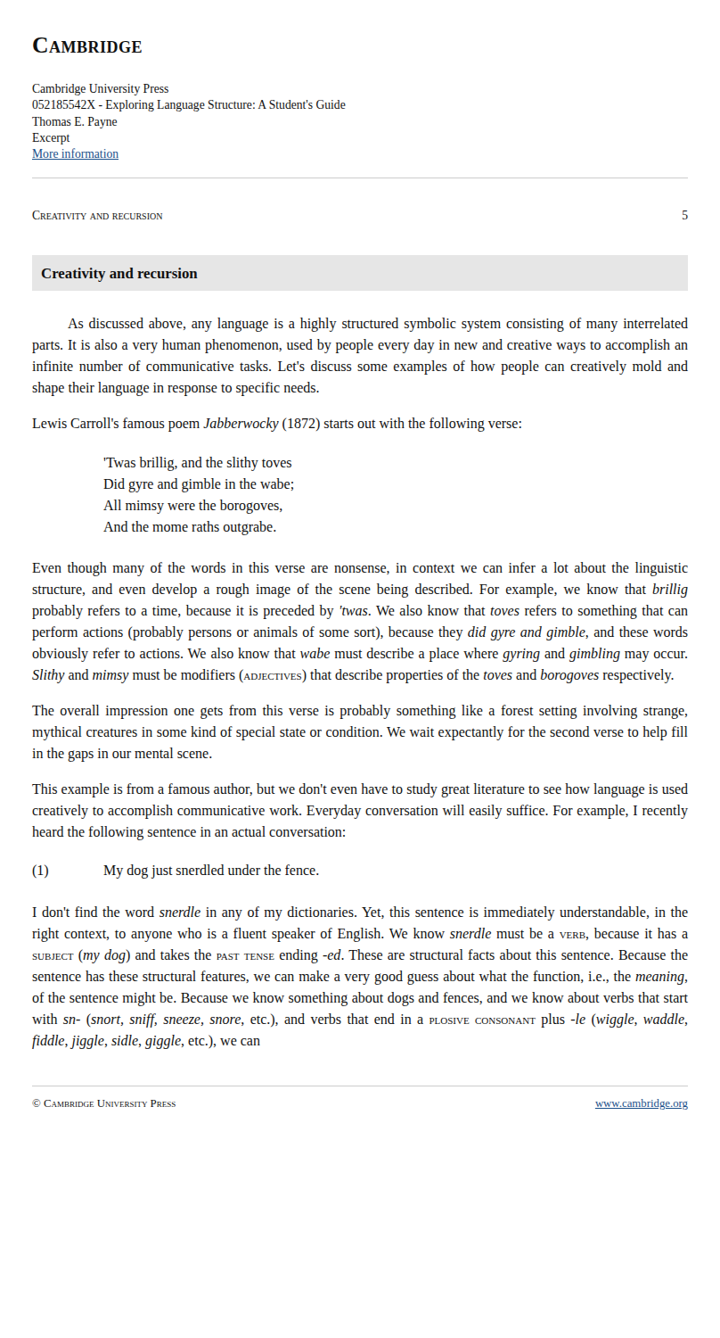Cambridge
Cambridge University Press
052185542X - Exploring Language Structure: A Student's Guide
Thomas E. Payne
Excerpt
More information
Creativity and recursion 5
Creativity and recursion
As discussed above, any language is a highly structured symbolic system consisting of many interrelated parts. It is also a very human phenomenon, used by people every day in new and creative ways to accomplish an infinite number of communicative tasks. Let's discuss some examples of how people can creatively mold and shape their language in response to specific needs.
Lewis Carroll's famous poem Jabberwocky (1872) starts out with the following verse:
'Twas brillig, and the slithy toves
Did gyre and gimble in the wabe;
All mimsy were the borogoves,
And the mome raths outgrabe.
Even though many of the words in this verse are nonsense, in context we can infer a lot about the linguistic structure, and even develop a rough image of the scene being described. For example, we know that brillig probably refers to a time, because it is preceded by 'twas. We also know that toves refers to something that can perform actions (probably persons or animals of some sort), because they did gyre and gimble, and these words obviously refer to actions. We also know that wabe must describe a place where gyring and gimbling may occur. Slithy and mimsy must be modifiers (adjectives) that describe properties of the toves and borogoves respectively.
The overall impression one gets from this verse is probably something like a forest setting involving strange, mythical creatures in some kind of special state or condition. We wait expectantly for the second verse to help fill in the gaps in our mental scene.
This example is from a famous author, but we don't even have to study great literature to see how language is used creatively to accomplish communicative work. Everyday conversation will easily suffice. For example, I recently heard the following sentence in an actual conversation:
(1) My dog just snerdled under the fence.
I don't find the word snerdle in any of my dictionaries. Yet, this sentence is immediately understandable, in the right context, to anyone who is a fluent speaker of English. We know snerdle must be a verb, because it has a subject (my dog) and takes the past tense ending -ed. These are structural facts about this sentence. Because the sentence has these structural features, we can make a very good guess about what the function, i.e., the meaning, of the sentence might be. Because we know something about dogs and fences, and we know about verbs that start with sn- (snort, sniff, sneeze, snore, etc.), and verbs that end in a plosive consonant plus -le (wiggle, waddle, fiddle, jiggle, sidle, giggle, etc.), we can
© Cambridge University Press www.cambridge.org